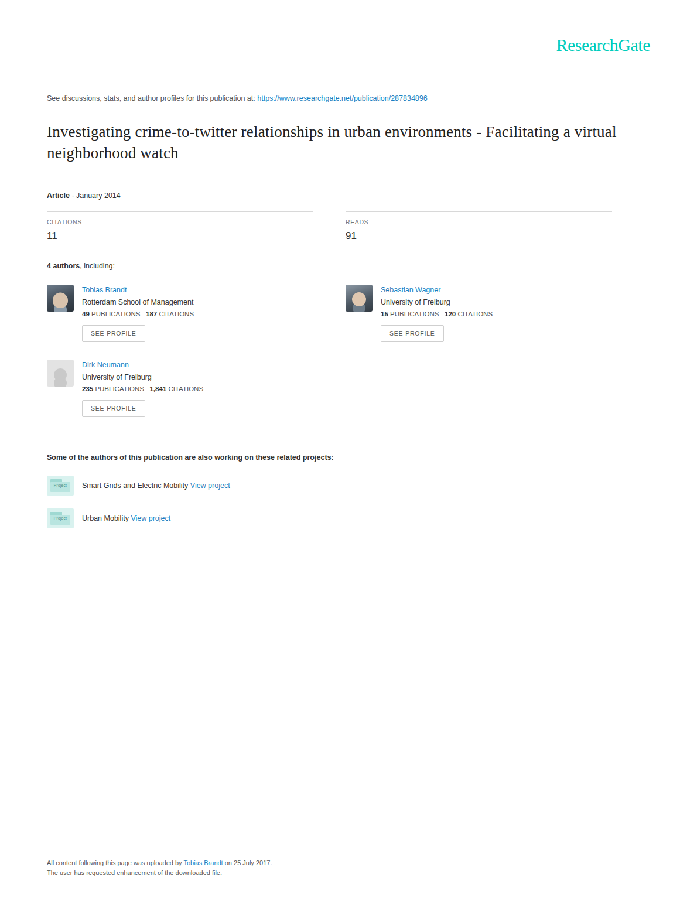ResearchGate
See discussions, stats, and author profiles for this publication at: https://www.researchgate.net/publication/287834896
Investigating crime-to-twitter relationships in urban environments - Facilitating a virtual neighborhood watch
Article · January 2014
Citations
11
Reads
91
4 authors, including:
Tobias Brandt
Rotterdam School of Management
49 PUBLICATIONS 187 CITATIONS
See Profile
Sebastian Wagner
University of Freiburg
15 PUBLICATIONS 120 CITATIONS
See Profile
Dirk Neumann
University of Freiburg
235 PUBLICATIONS 1,841 CITATIONS
See Profile
Some of the authors of this publication are also working on these related projects:
Project
Smart Grids and Electric Mobility View project
Project
Urban Mobility View project
All content following this page was uploaded by Tobias Brandt on 25 July 2017.
The user has requested enhancement of the downloaded file.